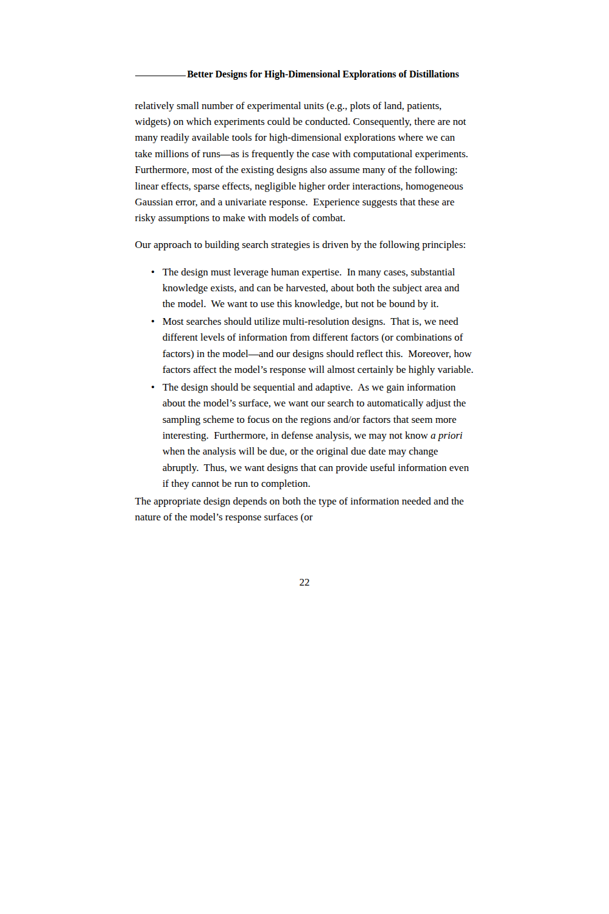Better Designs for High-Dimensional Explorations of Distillations
relatively small number of experimental units (e.g., plots of land, patients, widgets) on which experiments could be conducted. Consequently, there are not many readily available tools for high-dimensional explorations where we can take millions of runs—as is frequently the case with computational experiments. Furthermore, most of the existing designs also assume many of the following: linear effects, sparse effects, negligible higher order interactions, homogeneous Gaussian error, and a univariate response. Experience suggests that these are risky assumptions to make with models of combat.
Our approach to building search strategies is driven by the following principles:
The design must leverage human expertise. In many cases, substantial knowledge exists, and can be harvested, about both the subject area and the model. We want to use this knowledge, but not be bound by it.
Most searches should utilize multi-resolution designs. That is, we need different levels of information from different factors (or combinations of factors) in the model—and our designs should reflect this. Moreover, how factors affect the model’s response will almost certainly be highly variable.
The design should be sequential and adaptive. As we gain information about the model’s surface, we want our search to automatically adjust the sampling scheme to focus on the regions and/or factors that seem more interesting. Furthermore, in defense analysis, we may not know a priori when the analysis will be due, or the original due date may change abruptly. Thus, we want designs that can provide useful information even if they cannot be run to completion.
The appropriate design depends on both the type of information needed and the nature of the model’s response surfaces (or
22